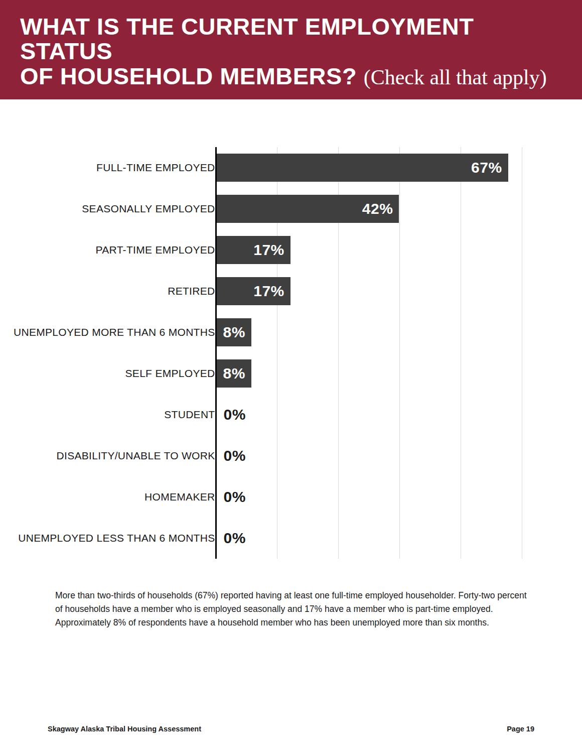What is the current employment status
of household members? (Check all that apply)
| Full-time employed | 67% |
| Seasonally employed | 42% |
| Part-time employed | 17% |
| Retired | 17% |
| Unemployed more than 6 months | 8% |
| Self employed | 8% |
| Student | 0% |
| Disability/unable to work | 0% |
| Homemaker | 0% |
| Unemployed less than 6 months | 0% |
More than two-thirds of households (67%) reported having at least one full-time employed householder. Forty-two percent of households have a member who is employed seasonally and 17% have a member who is part-time employed. Approximately 8% of respondents have a household member who has been unemployed more than six months.
Skagway Alaska Tribal Housing Assessment Page 19